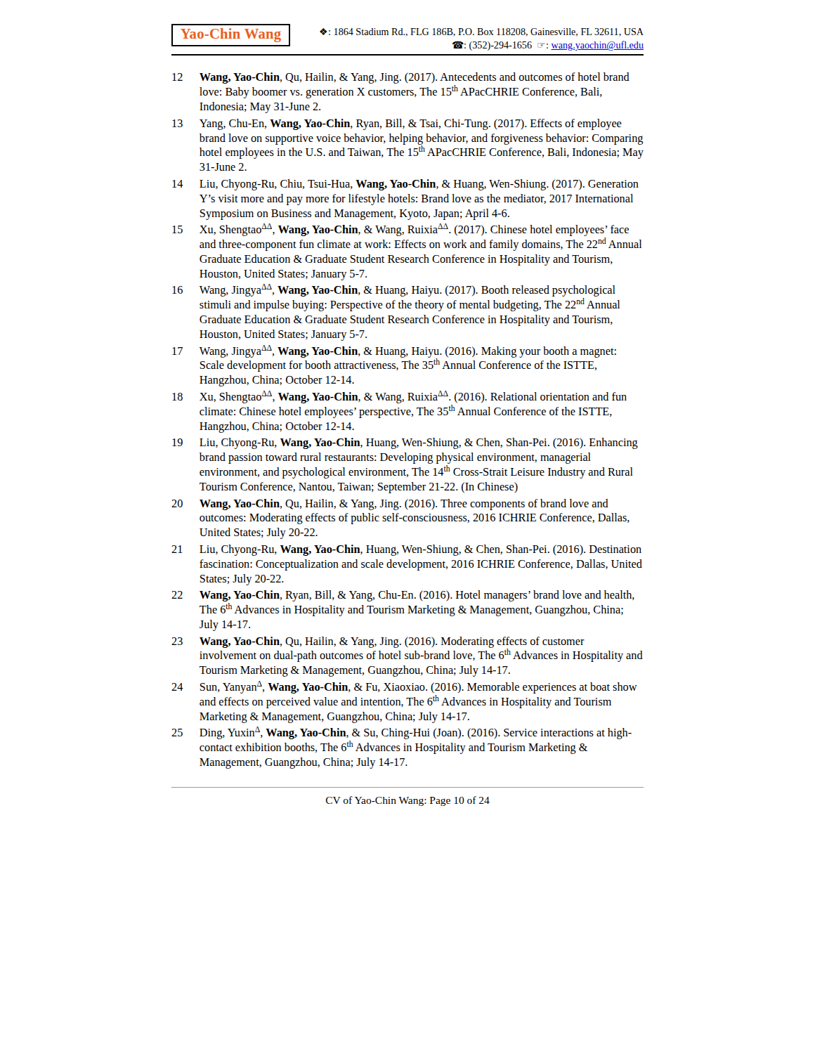Yao-Chin Wang
❖: 1864 Stadium Rd., FLG 186B, P.O. Box 118208, Gainesville, FL 32611, USA
☎: (352)-294-1656 ☞: wang.yaochin@ufl.edu
12 Wang, Yao-Chin, Qu, Hailin, & Yang, Jing. (2017). Antecedents and outcomes of hotel brand love: Baby boomer vs. generation X customers, The 15th APacCHRIE Conference, Bali, Indonesia; May 31-June 2.
13 Yang, Chu-En, Wang, Yao-Chin, Ryan, Bill, & Tsai, Chi-Tung. (2017). Effects of employee brand love on supportive voice behavior, helping behavior, and forgiveness behavior: Comparing hotel employees in the U.S. and Taiwan, The 15th APacCHRIE Conference, Bali, Indonesia; May 31-June 2.
14 Liu, Chyong-Ru, Chiu, Tsui-Hua, Wang, Yao-Chin, & Huang, Wen-Shiung. (2017). Generation Y’s visit more and pay more for lifestyle hotels: Brand love as the mediator, 2017 International Symposium on Business and Management, Kyoto, Japan; April 4-6.
15 Xu, ShengtaoΔΔ, Wang, Yao-Chin, & Wang, RuixiaΔΔ. (2017). Chinese hotel employees’ face and three-component fun climate at work: Effects on work and family domains, The 22nd Annual Graduate Education & Graduate Student Research Conference in Hospitality and Tourism, Houston, United States; January 5-7.
16 Wang, JingyaΔΔ, Wang, Yao-Chin, & Huang, Haiyu. (2017). Booth released psychological stimuli and impulse buying: Perspective of the theory of mental budgeting, The 22nd Annual Graduate Education & Graduate Student Research Conference in Hospitality and Tourism, Houston, United States; January 5-7.
17 Wang, JingyaΔΔ, Wang, Yao-Chin, & Huang, Haiyu. (2016). Making your booth a magnet: Scale development for booth attractiveness, The 35th Annual Conference of the ISTTE, Hangzhou, China; October 12-14.
18 Xu, ShengtaoΔΔ, Wang, Yao-Chin, & Wang, RuixiaΔΔ. (2016). Relational orientation and fun climate: Chinese hotel employees’ perspective, The 35th Annual Conference of the ISTTE, Hangzhou, China; October 12-14.
19 Liu, Chyong-Ru, Wang, Yao-Chin, Huang, Wen-Shiung, & Chen, Shan-Pei. (2016). Enhancing brand passion toward rural restaurants: Developing physical environment, managerial environment, and psychological environment, The 14th Cross-Strait Leisure Industry and Rural Tourism Conference, Nantou, Taiwan; September 21-22. (In Chinese)
20 Wang, Yao-Chin, Qu, Hailin, & Yang, Jing. (2016). Three components of brand love and outcomes: Moderating effects of public self-consciousness, 2016 ICHRIE Conference, Dallas, United States; July 20-22.
21 Liu, Chyong-Ru, Wang, Yao-Chin, Huang, Wen-Shiung, & Chen, Shan-Pei. (2016). Destination fascination: Conceptualization and scale development, 2016 ICHRIE Conference, Dallas, United States; July 20-22.
22 Wang, Yao-Chin, Ryan, Bill, & Yang, Chu-En. (2016). Hotel managers’ brand love and health, The 6th Advances in Hospitality and Tourism Marketing & Management, Guangzhou, China; July 14-17.
23 Wang, Yao-Chin, Qu, Hailin, & Yang, Jing. (2016). Moderating effects of customer involvement on dual-path outcomes of hotel sub-brand love, The 6th Advances in Hospitality and Tourism Marketing & Management, Guangzhou, China; July 14-17.
24 Sun, YanyanΔ, Wang, Yao-Chin, & Fu, Xiaoxiao. (2016). Memorable experiences at boat show and effects on perceived value and intention, The 6th Advances in Hospitality and Tourism Marketing & Management, Guangzhou, China; July 14-17.
25 Ding, YuxinΔ, Wang, Yao-Chin, & Su, Ching-Hui (Joan). (2016). Service interactions at high-contact exhibition booths, The 6th Advances in Hospitality and Tourism Marketing & Management, Guangzhou, China; July 14-17.
CV of Yao-Chin Wang: Page 10 of 24